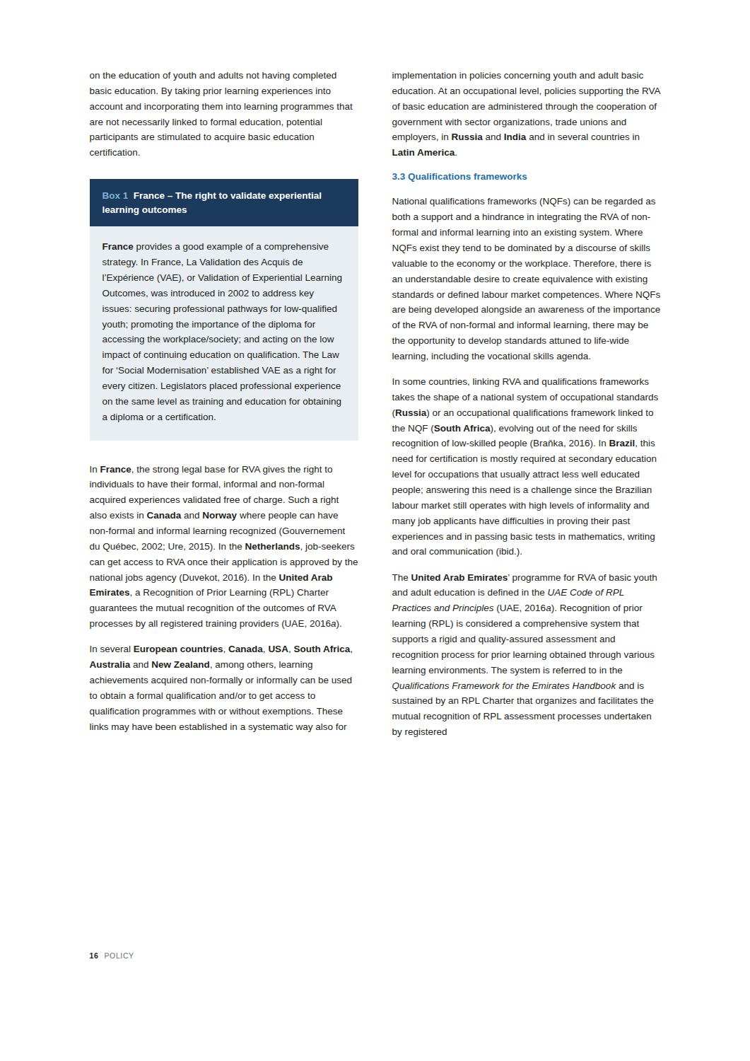on the education of youth and adults not having completed basic education. By taking prior learning experiences into account and incorporating them into learning programmes that are not necessarily linked to formal education, potential participants are stimulated to acquire basic education certification.
Box 1 France – The right to validate experiential learning outcomes
France provides a good example of a comprehensive strategy. In France, La Validation des Acquis de l’Expérience (VAE), or Validation of Experiential Learning Outcomes, was introduced in 2002 to address key issues: securing professional pathways for low-qualified youth; promoting the importance of the diploma for accessing the workplace/society; and acting on the low impact of continuing education on qualification. The Law for ‘Social Modernisation’ established VAE as a right for every citizen. Legislators placed professional experience on the same level as training and education for obtaining a diploma or a certification.
In France, the strong legal base for RVA gives the right to individuals to have their formal, informal and non-formal acquired experiences validated free of charge. Such a right also exists in Canada and Norway where people can have non-formal and informal learning recognized (Gouvernement du Québec, 2002; Ure, 2015). In the Netherlands, job-seekers can get access to RVA once their application is approved by the national jobs agency (Duvekot, 2016). In the United Arab Emirates, a Recognition of Prior Learning (RPL) Charter guarantees the mutual recognition of the outcomes of RVA processes by all registered training providers (UAE, 2016a).
In several European countries, Canada, USA, South Africa, Australia and New Zealand, among others, learning achievements acquired non-formally or informally can be used to obtain a formal qualification and/or to get access to qualification programmes with or without exemptions. These links may have been established in a systematic way also for
implementation in policies concerning youth and adult basic education. At an occupational level, policies supporting the RVA of basic education are administered through the cooperation of government with sector organizations, trade unions and employers, in Russia and India and in several countries in Latin America.
3.3 Qualifications frameworks
National qualifications frameworks (NQFs) can be regarded as both a support and a hindrance in integrating the RVA of non-formal and informal learning into an existing system. Where NQFs exist they tend to be dominated by a discourse of skills valuable to the economy or the workplace. Therefore, there is an understandable desire to create equivalence with existing standards or defined labour market competences. Where NQFs are being developed alongside an awareness of the importance of the RVA of non-formal and informal learning, there may be the opportunity to develop standards attuned to life-wide learning, including the vocational skills agenda.
In some countries, linking RVA and qualifications frameworks takes the shape of a national system of occupational standards (Russia) or an occupational qualifications framework linked to the NQF (South Africa), evolving out of the need for skills recognition of low-skilled people (Braňka, 2016). In Brazil, this need for certification is mostly required at secondary education level for occupations that usually attract less well educated people; answering this need is a challenge since the Brazilian labour market still operates with high levels of informality and many job applicants have difficulties in proving their past experiences and in passing basic tests in mathematics, writing and oral communication (ibid.).
The United Arab Emirates’ programme for RVA of basic youth and adult education is defined in the UAE Code of RPL Practices and Principles (UAE, 2016a). Recognition of prior learning (RPL) is considered a comprehensive system that supports a rigid and quality-assured assessment and recognition process for prior learning obtained through various learning environments. The system is referred to in the Qualifications Framework for the Emirates Handbook and is sustained by an RPL Charter that organizes and facilitates the mutual recognition of RPL assessment processes undertaken by registered
16 POLICY